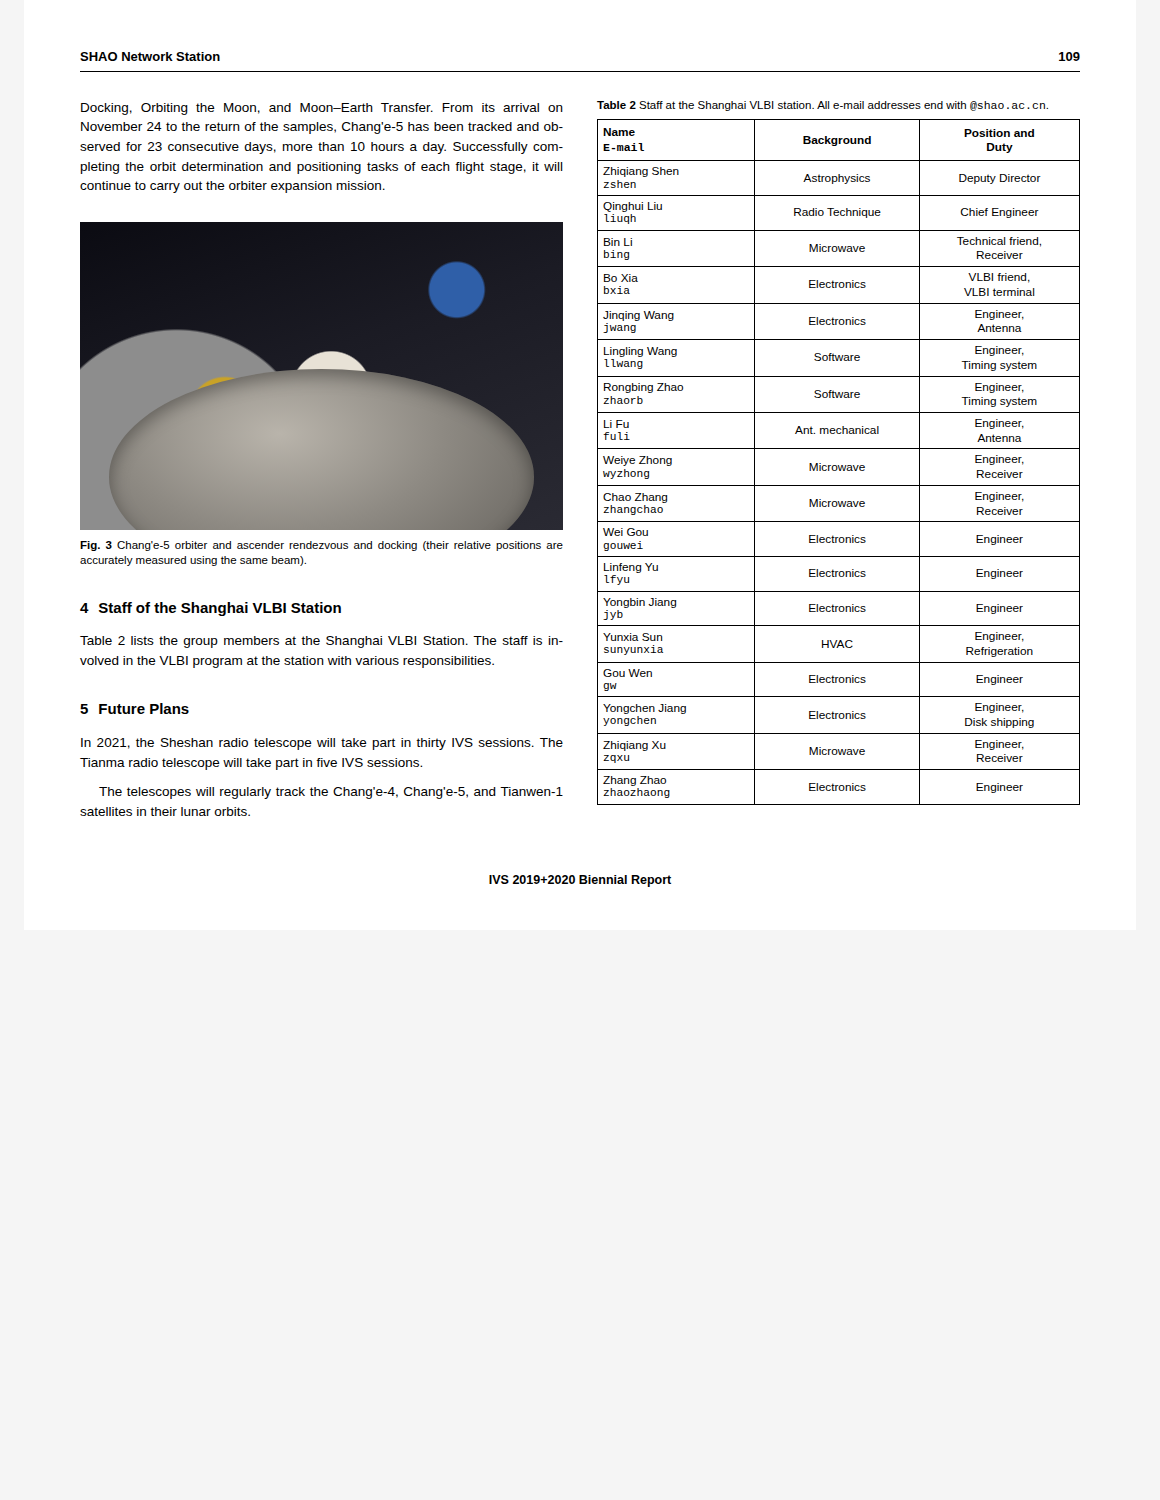SHAO Network Station 109
Docking, Orbiting the Moon, and Moon–Earth Transfer. From its arrival on November 24 to the return of the samples, Chang'e-5 has been tracked and observed for 23 consecutive days, more than 10 hours a day. Successfully completing the orbit determination and positioning tasks of each flight stage, it will continue to carry out the orbiter expansion mission.
Fig. 3 Chang'e-5 orbiter and ascender rendezvous and docking (their relative positions are accurately measured using the same beam).
4 Staff of the Shanghai VLBI Station
Table 2 lists the group members at the Shanghai VLBI Station. The staff is involved in the VLBI program at the station with various responsibilities.
5 Future Plans
In 2021, the Sheshan radio telescope will take part in thirty IVS sessions. The Tianma radio telescope will take part in five IVS sessions.
The telescopes will regularly track the Chang'e-4, Chang'e-5, and Tianwen-1 satellites in their lunar orbits.
Table 2 Staff at the Shanghai VLBI station. All e-mail addresses end with @shao.ac.cn.
| Name E-mail | Background | Position and Duty |
| --- | --- | --- |
| Zhiqiang Shen zshen | Astrophysics | Deputy Director |
| Qinghui Liu liuqh | Radio Technique | Chief Engineer |
| Bin Li bing | Microwave | Technical friend, Receiver |
| Bo Xia bxia | Electronics | VLBI friend, VLBI terminal |
| Jinqing Wang jwang | Electronics | Engineer, Antenna |
| Lingling Wang llwang | Software | Engineer, Timing system |
| Rongbing Zhao zhaorb | Software | Engineer, Timing system |
| Li Fu fuli | Ant. mechanical | Engineer, Antenna |
| Weiye Zhong wyzhong | Microwave | Engineer, Receiver |
| Chao Zhang zhangchao | Microwave | Engineer, Receiver |
| Wei Gou gouwei | Electronics | Engineer |
| Linfeng Yu lfyu | Electronics | Engineer |
| Yongbin Jiang jyb | Electronics | Engineer |
| Yunxia Sun sunyunxia | HVAC | Engineer, Refrigeration |
| Gou Wen gw | Electronics | Engineer |
| Yongchen Jiang yongchen | Electronics | Engineer, Disk shipping |
| Zhiqiang Xu zqxu | Microwave | Engineer, Receiver |
| Zhang Zhao zhaozhaong | Electronics | Engineer |
IVS 2019+2020 Biennial Report